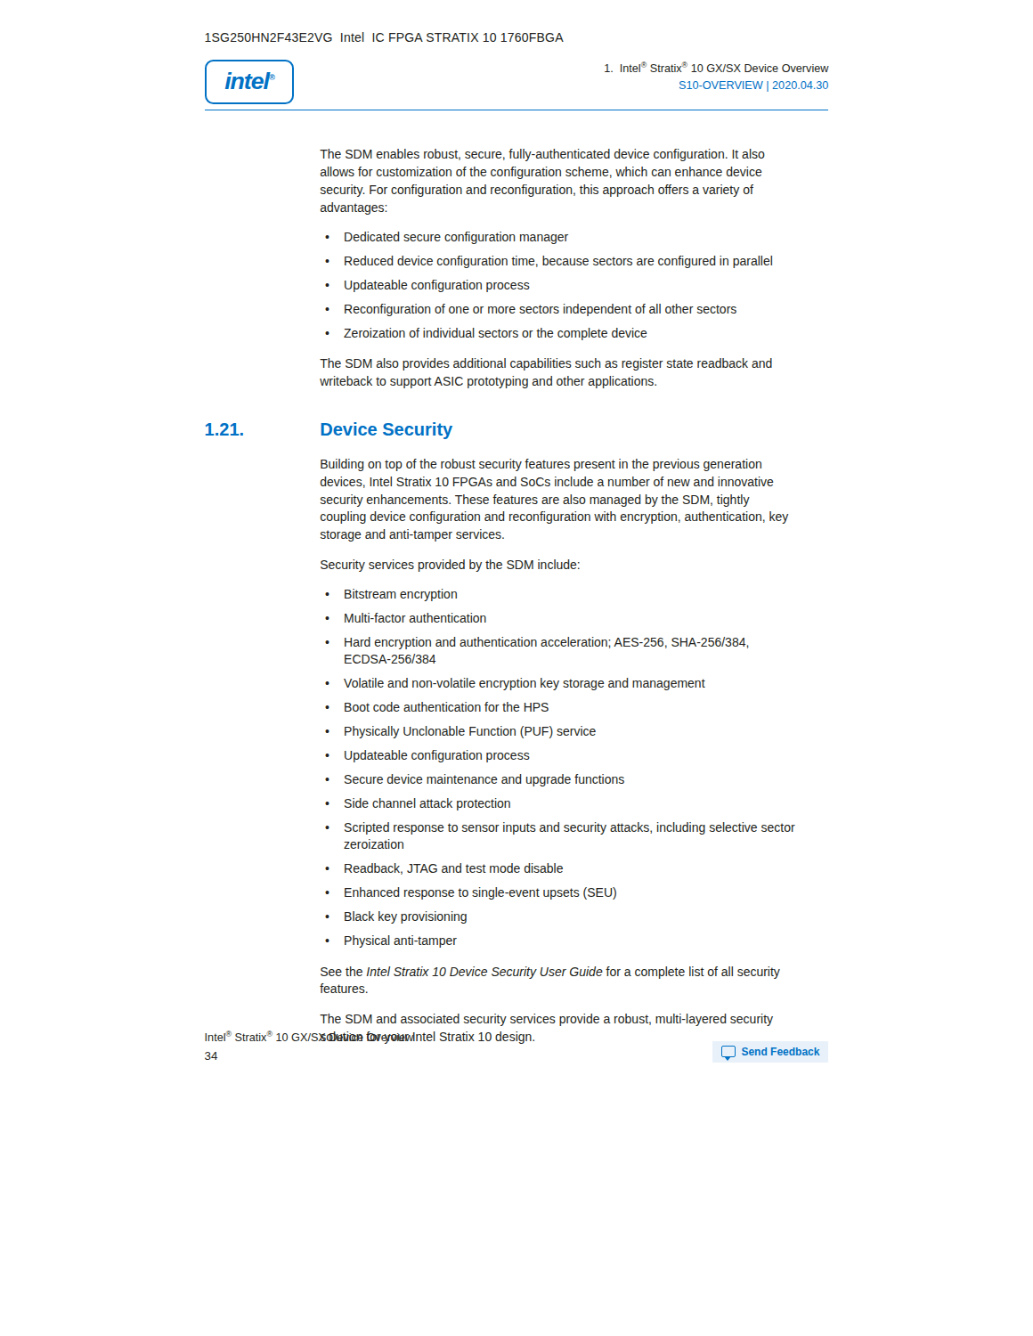1SG250HN2F43E2VG Intel IC FPGA STRATIX 10 1760FBGA
intel®
1. Intel® Stratix® 10 GX/SX Device Overview
S10-OVERVIEW | 2020.04.30
The SDM enables robust, secure, fully-authenticated device configuration. It also allows for customization of the configuration scheme, which can enhance device security. For configuration and reconfiguration, this approach offers a variety of advantages:
Dedicated secure configuration manager
Reduced device configuration time, because sectors are configured in parallel
Updateable configuration process
Reconfiguration of one or more sectors independent of all other sectors
Zeroization of individual sectors or the complete device
The SDM also provides additional capabilities such as register state readback and writeback to support ASIC prototyping and other applications.
1.21. Device Security
Building on top of the robust security features present in the previous generation devices, Intel Stratix 10 FPGAs and SoCs include a number of new and innovative security enhancements. These features are also managed by the SDM, tightly coupling device configuration and reconfiguration with encryption, authentication, key storage and anti-tamper services.
Security services provided by the SDM include:
Bitstream encryption
Multi-factor authentication
Hard encryption and authentication acceleration; AES-256, SHA-256/384, ECDSA-256/384
Volatile and non-volatile encryption key storage and management
Boot code authentication for the HPS
Physically Unclonable Function (PUF) service
Updateable configuration process
Secure device maintenance and upgrade functions
Side channel attack protection
Scripted response to sensor inputs and security attacks, including selective sector zeroization
Readback, JTAG and test mode disable
Enhanced response to single-event upsets (SEU)
Black key provisioning
Physical anti-tamper
See the Intel Stratix 10 Device Security User Guide for a complete list of all security features.
The SDM and associated security services provide a robust, multi-layered security solution for your Intel Stratix 10 design.
Intel® Stratix® 10 GX/SX Device Overview
34
Send Feedback